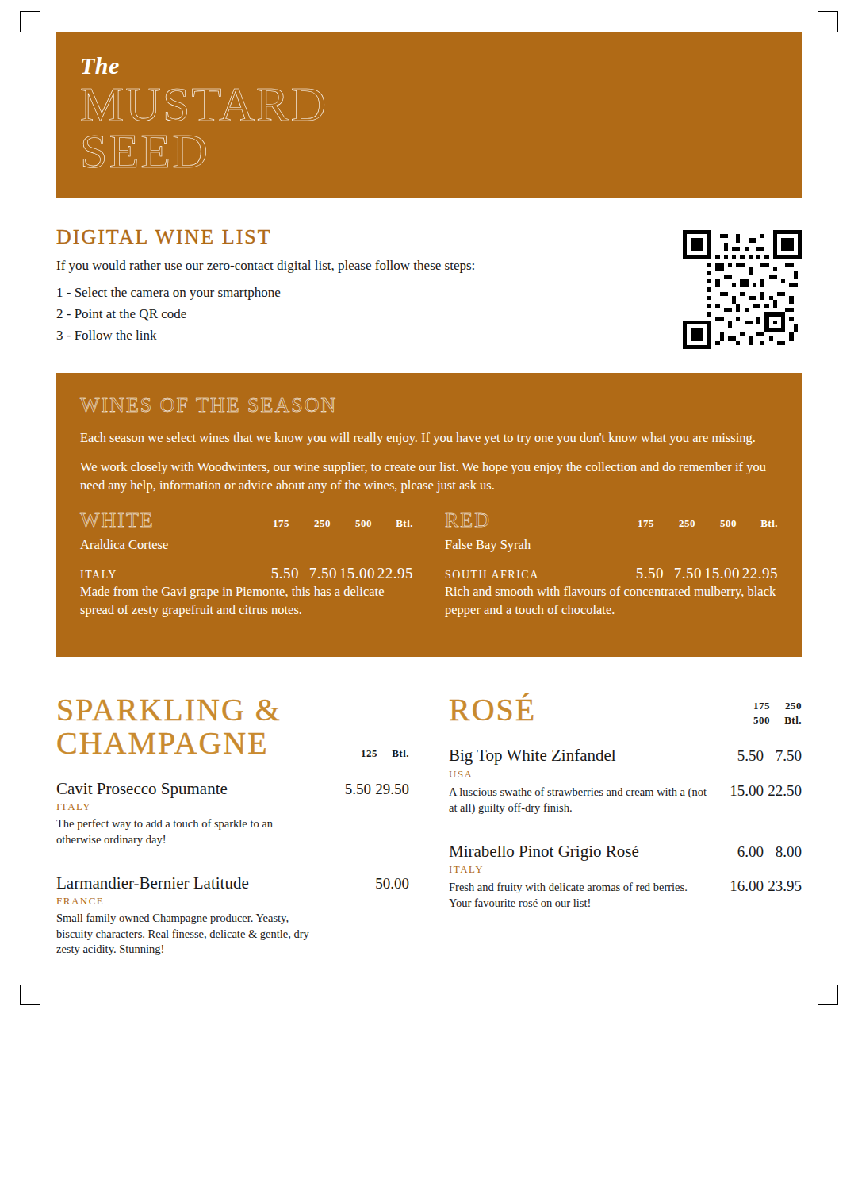The
Mustard Seed
Digital Wine List
If you would rather use our zero-contact digital list, please follow these steps:
1 - Select the camera on your smartphone
2 - Point at the QR code
3 - Follow the link
Wines of the Season
Each season we select wines that we know you will really enjoy. If you have yet to try one you don't know what you are missing.
We work closely with Woodwinters, our wine supplier, to create our list. We hope you enjoy the collection and do remember if you need any help, information or advice about any of the wines, please just ask us.
White 175250500 Btl.
Araldica Cortese
Italy 5.507.5015.0022.95
Made from the Gavi grape in Piemonte, this has a delicate spread of zesty grapefruit and citrus notes.
Red 175250500 Btl.
False Bay Syrah
South Africa 5.507.5015.0022.95
Rich and smooth with flavours of concentrated mulberry, black pepper and a touch of chocolate.
Sparkling &
Champagne
125 Btl.
Cavit Prosecco Spumante 5.5029.50
Italy
The perfect way to add a touch of sparkle to an otherwise ordinary day!
Larmandier-Bernier Latitude 50.00
France
Small family owned Champagne producer. Yeasty, biscuity characters. Real finesse, delicate & gentle, dry zesty acidity. Stunning!
Rosé
175250
500 Btl.
Big Top White Zinfandel 5.507.50
USA
A luscious swathe of strawberries and cream with a (not at all) guilty off-dry finish.
15.0022.50
Mirabello Pinot Grigio Rosé 6.008.00
Italy
Fresh and fruity with delicate aromas of red berries. Your favourite rosé on our list!
16.0023.95